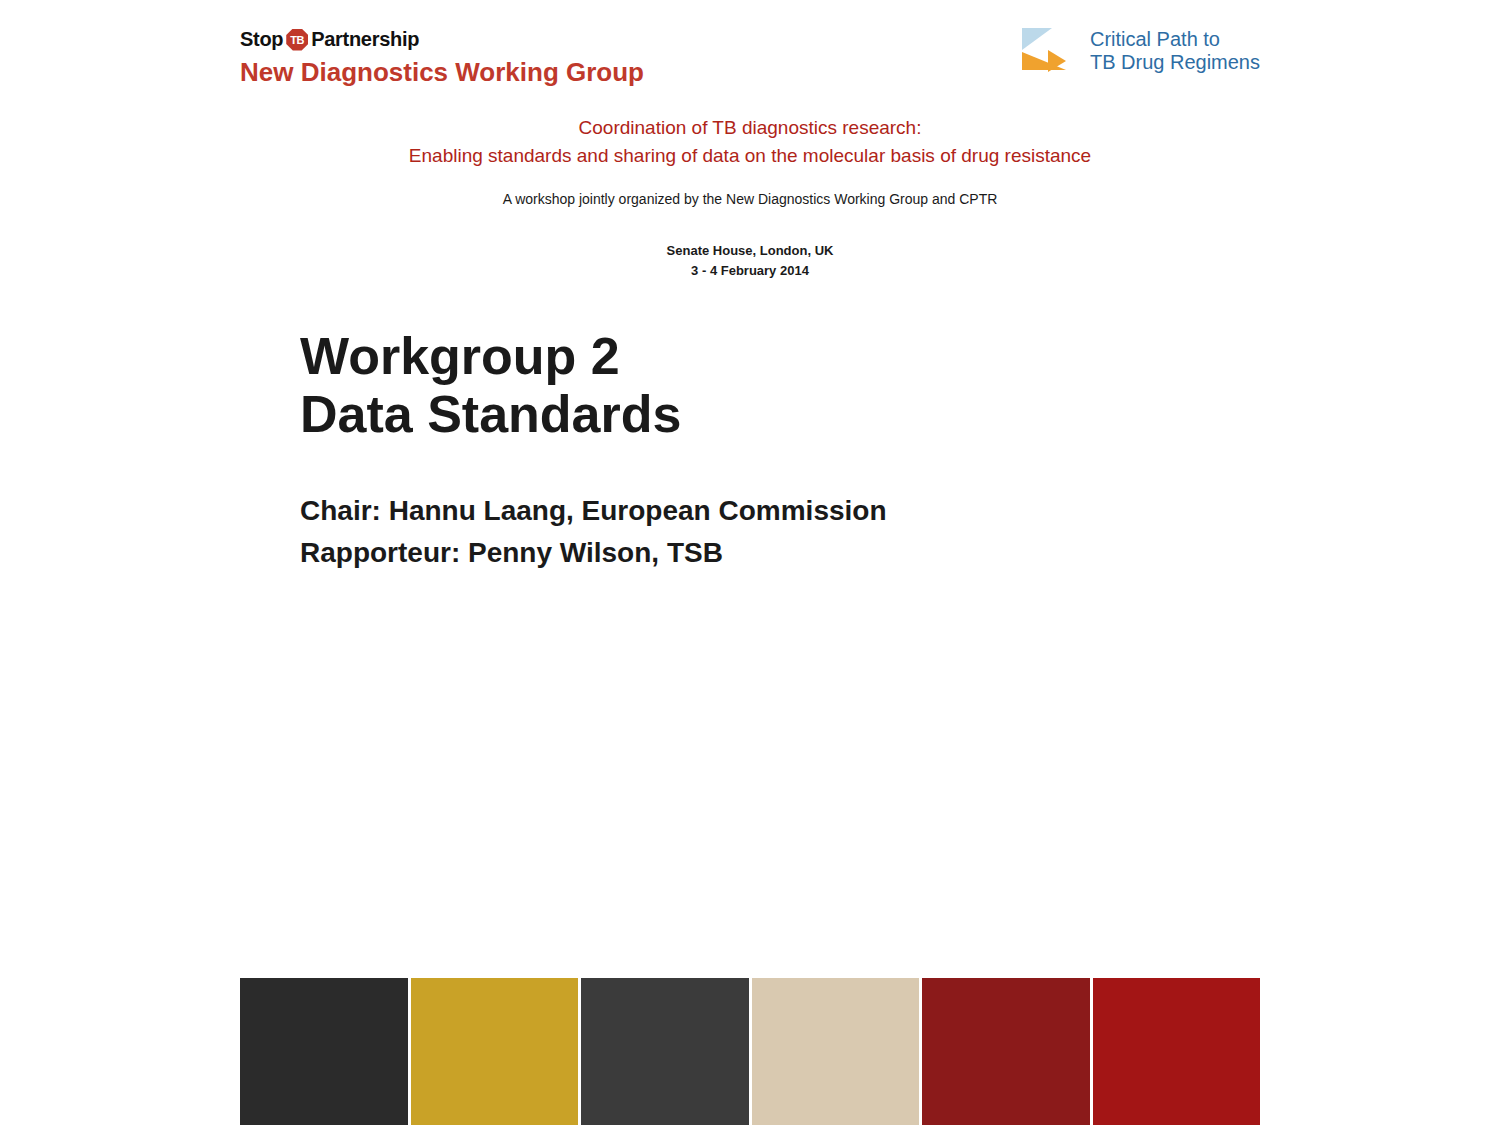Stop TB Partnership
New Diagnostics Working Group
Critical Path to
TB Drug Regimens
Coordination of TB diagnostics research:
Enabling standards and sharing of data on the molecular basis of drug resistance
A workshop jointly organized by the New Diagnostics Working Group and CPTR
Senate House, London, UK
3 - 4 February 2014
Workgroup 2
Data Standards
Chair: Hannu Laang, European Commission
Rapporteur: Penny Wilson, TSB